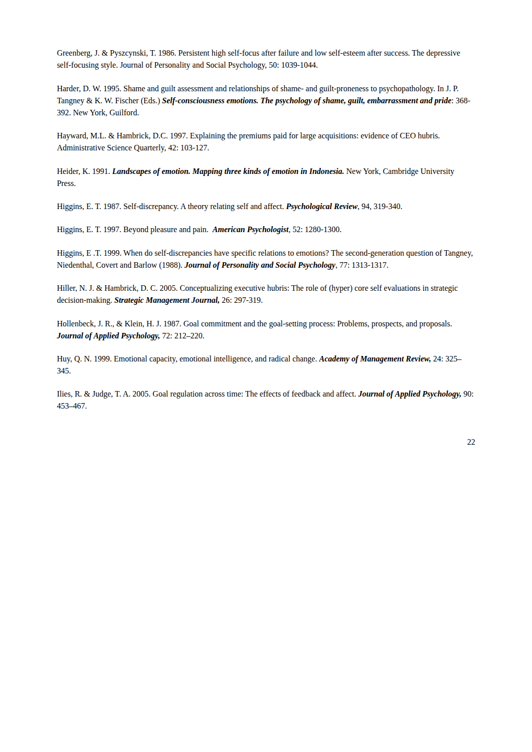Greenberg, J. & Pyszcynski, T. 1986. Persistent high self-focus after failure and low self-esteem after success. The depressive self-focusing style. Journal of Personality and Social Psychology, 50: 1039-1044.
Harder, D. W. 1995. Shame and guilt assessment and relationships of shame- and guilt-proneness to psychopathology. In J. P. Tangney & K. W. Fischer (Eds.) Self-consciousness emotions. The psychology of shame, guilt, embarrassment and pride: 368-392. New York, Guilford.
Hayward, M.L. & Hambrick, D.C. 1997. Explaining the premiums paid for large acquisitions: evidence of CEO hubris. Administrative Science Quarterly, 42: 103-127.
Heider, K. 1991. Landscapes of emotion. Mapping three kinds of emotion in Indonesia. New York, Cambridge University Press.
Higgins, E. T. 1987. Self-discrepancy. A theory relating self and affect. Psychological Review, 94, 319-340.
Higgins, E. T. 1997. Beyond pleasure and pain. American Psychologist, 52: 1280-1300.
Higgins, E .T. 1999. When do self-discrepancies have specific relations to emotions? The second-generation question of Tangney, Niedenthal, Covert and Barlow (1988). Journal of Personality and Social Psychology, 77: 1313-1317.
Hiller, N. J. & Hambrick, D. C. 2005. Conceptualizing executive hubris: The role of (hyper) core self evaluations in strategic decision-making. Strategic Management Journal, 26: 297-319.
Hollenbeck, J. R., & Klein, H. J. 1987. Goal commitment and the goal-setting process: Problems, prospects, and proposals. Journal of Applied Psychology, 72: 212–220.
Huy, Q. N. 1999. Emotional capacity, emotional intelligence, and radical change. Academy of Management Review, 24: 325–345.
Ilies, R. & Judge, T. A. 2005. Goal regulation across time: The effects of feedback and affect. Journal of Applied Psychology, 90: 453–467.
22